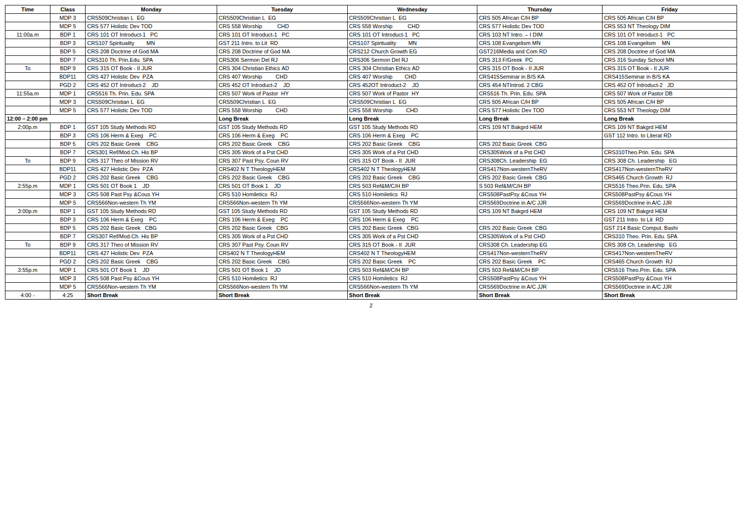| Time | Class | Monday | Tuesday | Wednesday | Thursday | Friday |
| --- | --- | --- | --- | --- | --- | --- |
| | MDP 3 | CRS509Christian L EG | CRS509Christian L EG | CRS509Christian L EG | CRS 505 African C/H BP | CRS 505 African C/H BP |
| | MDP 5 | CRS 577 Holistic Dev TOD | CRS 558 Worship CHD | CRS 558 Worship CHD | CRS 577 Holistic Dev TOD | CRS 553 NT Theology DIM |
| 11:00a.m | BDP 1 | CRS 101 OT Introduct-1 PC | CRS 101 OT Introduct-1 PC | CRS 101 OT Introduct-1 PC | CRS 103 NT Intro. – I DIM | CRS 101 OT Introduct-1 PC |
| | BDP 3 | CRS107 Spirituality MN | GST 211 Intro. to Lit RD | CRS107 Spirituality MN | CRS 108 Evangelism MN | CRS 108 Evangelism MN |
| | BDP 5 | CRS 208 Doctrine of God MA | CRS 208 Doctrine of God MA | CRS212 Church Growth EG | GST216Media and Com RD | CRS 208 Doctrine of God MA |
| | BDP 7 | CRS310 Th. Prin.Edu. SPA | CRS306 Sermon Del RJ | CRS306 Sermon Del RJ | CRS 313 F/Greek PC | CRS 316 Sunday School MN |
| To | BDP 9 | CRS 315 OT Book - II JUR | CRS 304 Christian Ethics AD | CRS 304 Christian Ethics AD | CRS 315 OT Book - II JUR | CRS 315 OT Book - II JUR |
| | BDP11 | CRS 427 Holistic Dev PZA | CRS 407 Worship CHD | CRS 407 Worship CHD | CRS415Seminar in B/S KA | CRS415Seminar in B/S KA |
| | PGD 2 | CRS 452 OT Introduct-2 JD | CRS 452 OT Introduct-2 JD | CRS 452OT Introduct-2 JD | CRS 454 NTIntrod. 2 CBG | CRS 452 OT Introduct-2 JD |
| 11:55a.m | MDP 1 | CRS516 Th. Prin. Edu. SPA | CRS 507 Work of Pastor HY | CRS 507 Work of Pastor HY | CRS516 Th. Prin. Edu. SPA | CRS 507 Work of Pastor DB |
| | MDP 3 | CRS509Christian L EG | CRS509Christian L EG | CRS509Christian L EG | CRS 505 African C/H BP | CRS 505 African C/H BP |
| | MDP 5 | CRS 577 Holistic Dev TOD | CRS 558 Worship CHD | CRS 558 Worship CHD | CRS 577 Holistic Dev TOD | CRS 553 NT Theology DIM |
| 12:00 – 2:00 pm | | Long Break | Long Break | Long Break | Long Break |
| 2:00p.m | BDP 1 | GST 105 Study Methods RD | GST 105 Study Methods RD | GST 105 Study Methods RD | CRS 109 NT Bakgrd HEM | CRS 109 NT Bakgrd HEM |
| | BDP 3 | CRS 106 Herm & Exeg PC | CRS 106 Herm & Exeg PC | CRS 106 Herm & Exeg PC | | GST 112 Intro. to Literat RD |
| | BDP 5 | CRS 202 Basic Greek CBG | CRS 202 Basic Greek CBG | CRS 202 Basic Greek CBG | CRS 202 Basic Greek CBG | |
| | BDP 7 | CRS301 Ref/Mod.Ch. His BP | CRS 305 Work of a Pst CHD | CRS 305 Work of a Pst CHD | CRS305Work of a Pst CHD | CRS310Theo.Prin. Edu. SPA |
| To | BDP 9 | CRS 317 Theo of Mission RV | CRS 307 Past Psy. Coun RV | CRS 315 OT Book - II JUR | CRS308Ch. Leadership EG | CRS 308 Ch. Leadership EG |
| | BDP11 | CRS 427 Holistic Dev PZA | CRS402 N T TheologyHEM | CRS402 N T TheologyHEM | CRS417Non-westernTheRV | CRS417Non-westernTheRV |
| | PGD 2 | CRS 202 Basic Greek CBG | CRS 202 Basic Greek CBG | CRS 202 Basic Greek CBG | CRS 202 Basic Greek CBG | CRS465 Church Growth RJ |
| 2:55p.m | MDP 1 | CRS 501 OT Book 1 JD | CRS 501 OT Book 1 JD | CRS 503 Ref&M/C/H BP | S 503 Ref&M/C/H BP | CRS516 Theo.Prin. Edu. SPA |
| | MDP 3 | CRS 508 Past Psy &Cous YH | CRS 510 Homiletics RJ | CRS 510 Homiletics RJ | CRS508PastPsy &Cous YH | CRS508PastPsy &Cous YH |
| | MDP 5 | CRS566Non-western Th YM | CRS566Non-western Th YM | CRS566Non-western Th YM | CRS569Doctrine in A/C JJR | CRS569Doctrine in A/C JJR |
| 3:00p.m | BDP 1 | GST 105 Study Methods RD | GST 105 Study Methods RD | GST 105 Study Methods RD | CRS 109 NT Bakgrd HEM | CRS 109 NT Bakgrd HEM |
| | BDP 3 | CRS 106 Herm & Exeg PC | CRS 106 Herm & Exeg PC | CRS 106 Herm & Exeg PC | | GST 211 Intro. to Lit RD |
| | BDP 5 | CRS 202 Basic Greek CBG | CRS 202 Basic Greek CBG | CRS 202 Basic Greek CBG | CRS 202 Basic Greek CBG | GST 214 Basic Comput. Bashi |
| | BDP 7 | CRS307 Ref/Mod.Ch. His BP | CRS 305 Work of a Pst CHD | CRS 305 Work of a Pst CHD | CRS305Work of a Pst CHD | CRS310 Theo. Prin. Edu. SPA |
| To | BDP 9 | CRS 317 Theo of Mission RV | CRS 307 Past Psy. Coun RV | CRS 315 OT Book - II JUR | CRS308 Ch. Leadership EG | CRS 308 Ch. Leadership EG |
| | BDP11 | CRS 427 Holistic Dev PZA | CRS402 N T TheologyHEM | CRS402 N T TheologyHEM | CRS417Non-westernTheRV | CRS417Non-westernTheRV |
| | PGD 2 | CRS 202 Basic Greek CBG | CRS 202 Basic Greek CBG | CRS 202 Basic Greek PC | CRS 202 Basic Greek PC | CRS465 Church Growth RJ |
| 3:55p.m | MDP 1 | CRS 501 OT Book 1 JD | CRS 501 OT Book 1 JD | CRS 503 Ref&M/C/H BP | CRS 503 Ref&M/C/H BP | CRS516 Theo.Prin. Edu. SPA |
| | MDP 3 | CRS 508 Past Psy &Cous YH | CRS 510 Homiletics RJ | CRS 510 Homiletics RJ | CRS508PastPsy &Cous YH | CRS508PastPsy &Cous YH |
| | MDP 5 | CRS566Non-western Th YM | CRS566Non-western Th YM | CRS566Non-western Th YM | CRS569Doctrine in A/C JJR | CRS569Doctrine in A/C JJR |
| 4:00 - | 4:25 | Short Break | Short Break | Short Break | Short Break | Short Break |
2